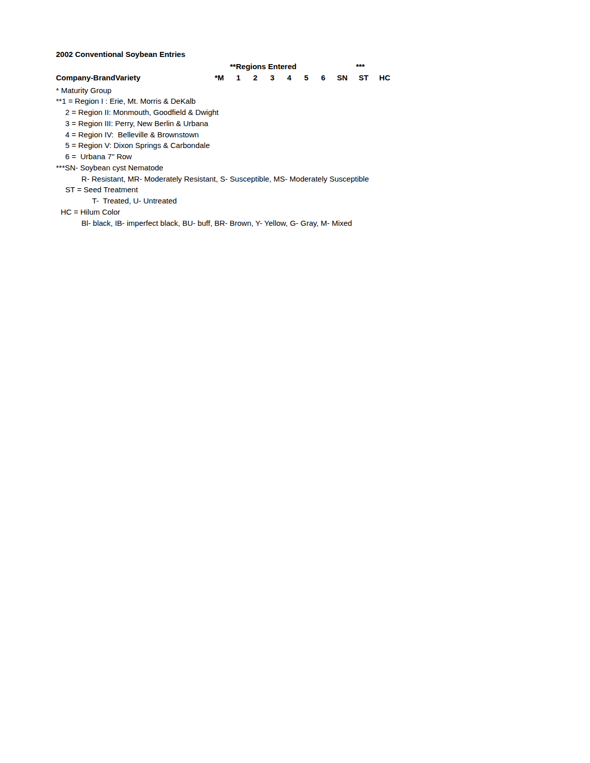2002 Conventional Soybean Entries
**Regions Entered ***
Company-Brand Variety*M 123456 SN ST HC
* Maturity Group
**1 = Region I : Erie, Mt. Morris & DeKalb
2 = Region II: Monmouth, Goodfield & Dwight
3 = Region III: Perry, New Berlin & Urbana
4 = Region IV: Belleville & Brownstown
5 = Region V: Dixon Springs & Carbondale
6 = Urbana 7" Row
***SN- Soybean cyst Nematode
R- Resistant, MR- Moderately Resistant, S- Susceptible, MS- Moderately Susceptible
ST = Seed Treatment
T- Treated, U- Untreated
HC = Hilum Color
Bl- black, IB- imperfect black, BU- buff, BR- Brown, Y- Yellow, G- Gray, M- Mixed